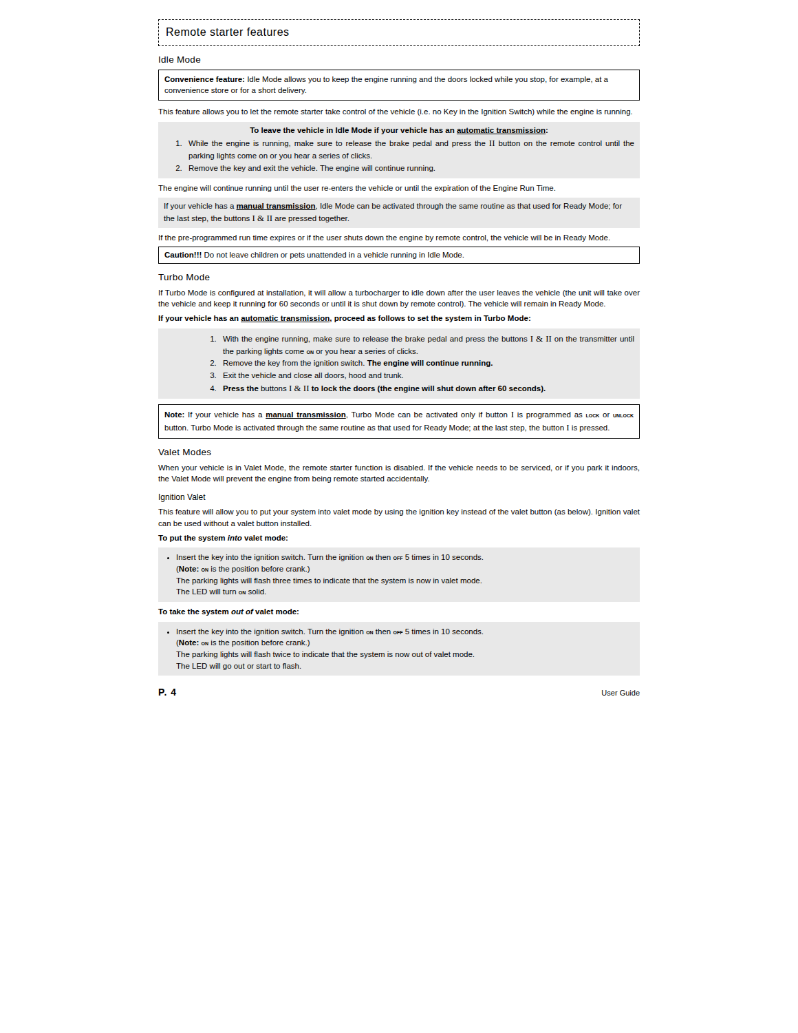Remote starter features
Idle Mode
Convenience feature: Idle Mode allows you to keep the engine running and the doors locked while you stop, for example, at a convenience store or for a short delivery.
This feature allows you to let the remote starter take control of the vehicle (i.e. no Key in the Ignition Switch) while the engine is running.
To leave the vehicle in Idle Mode if your vehicle has an automatic transmission:
While the engine is running, make sure to release the brake pedal and press the II button on the remote control until the parking lights come on or you hear a series of clicks.
Remove the key and exit the vehicle. The engine will continue running.
The engine will continue running until the user re-enters the vehicle or until the expiration of the Engine Run Time.
If your vehicle has a manual transmission, Idle Mode can be activated through the same routine as that used for Ready Mode; for the last step, the buttons I & II are pressed together.
If the pre-programmed run time expires or if the user shuts down the engine by remote control, the vehicle will be in Ready Mode.
Caution!!! Do not leave children or pets unattended in a vehicle running in Idle Mode.
Turbo Mode
If Turbo Mode is configured at installation, it will allow a turbocharger to idle down after the user leaves the vehicle (the unit will take over the vehicle and keep it running for 60 seconds or until it is shut down by remote control). The vehicle will remain in Ready Mode.
If your vehicle has an automatic transmission, proceed as follows to set the system in Turbo Mode:
With the engine running, make sure to release the brake pedal and press the buttons I & II on the transmitter until the parking lights come on or you hear a series of clicks.
Remove the key from the ignition switch. The engine will continue running.
Exit the vehicle and close all doors, hood and trunk.
Press the buttons I & II to lock the doors (the engine will shut down after 60 seconds).
Note: If your vehicle has a manual transmission, Turbo Mode can be activated only if button I is programmed as lock or unlock button. Turbo Mode is activated through the same routine as that used for Ready Mode; at the last step, the button I is pressed.
Valet Modes
When your vehicle is in Valet Mode, the remote starter function is disabled. If the vehicle needs to be serviced, or if you park it indoors, the Valet Mode will prevent the engine from being remote started accidentally.
Ignition Valet
This feature will allow you to put your system into valet mode by using the ignition key instead of the valet button (as below). Ignition valet can be used without a valet button installed.
To put the system into valet mode:
Insert the key into the ignition switch. Turn the ignition on then off 5 times in 10 seconds.
(Note: on is the position before crank.)
The parking lights will flash three times to indicate that the system is now in valet mode.
The LED will turn on solid.
To take the system out of valet mode:
Insert the key into the ignition switch. Turn the ignition on then off 5 times in 10 seconds.
(Note: on is the position before crank.)
The parking lights will flash twice to indicate that the system is now out of valet mode.
The LED will go out or start to flash.
P. 4 User Guide